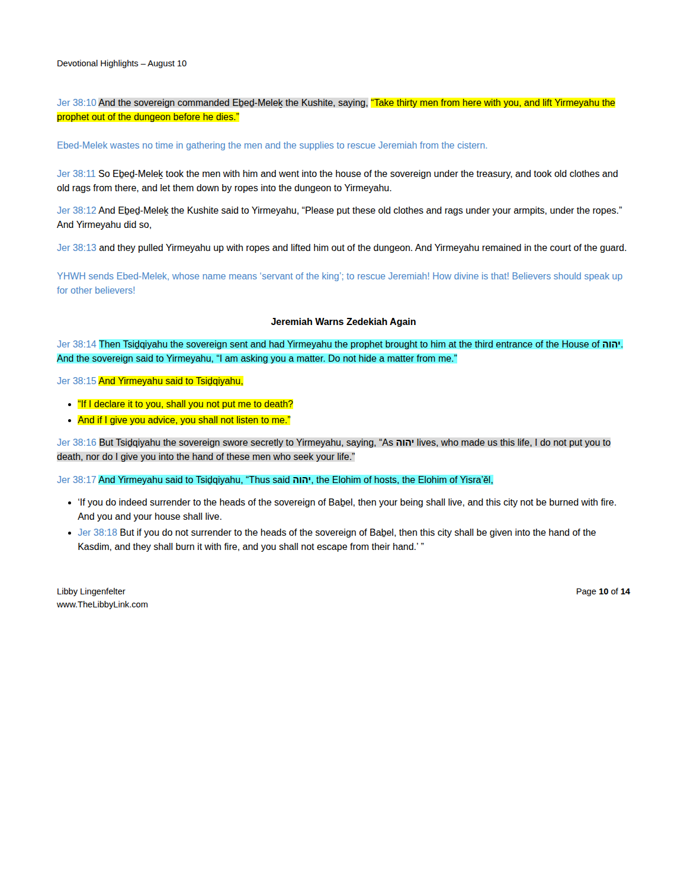Devotional Highlights – August 10
Jer 38:10 And the sovereign commanded Eḇeḏ-Meleḵ the Kushite, saying, “Take thirty men from here with you, and lift Yirmeyahu the prophet out of the dungeon before he dies.”
Ebed-Melek wastes no time in gathering the men and the supplies to rescue Jeremiah from the cistern.
Jer 38:11 So Eḇeḏ-Meleḵ took the men with him and went into the house of the sovereign under the treasury, and took old clothes and old rags from there, and let them down by ropes into the dungeon to Yirmeyahu.
Jer 38:12 And Eḇeḏ-Meleḵ the Kushite said to Yirmeyahu, “Please put these old clothes and rags under your armpits, under the ropes.” And Yirmeyahu did so,
Jer 38:13 and they pulled Yirmeyahu up with ropes and lifted him out of the dungeon. And Yirmeyahu remained in the court of the guard.
YHWH sends Ebed-Melek, whose name means ‘servant of the king’; to rescue Jeremiah! How divine is that! Believers should speak up for other believers!
Jeremiah Warns Zedekiah Again
Jer 38:14 Then Tsiḏqiyahu the sovereign sent and had Yirmeyahu the prophet brought to him at the third entrance of the House of יהוה. And the sovereign said to Yirmeyahu, “I am asking you a matter. Do not hide a matter from me.”
Jer 38:15 And Yirmeyahu said to Tsiḏqiyahu,
“If I declare it to you, shall you not put me to death?
And if I give you advice, you shall not listen to me.”
Jer 38:16 But Tsiḏqiyahu the sovereign swore secretly to Yirmeyahu, saying, “As יהוה lives, who made us this life, I do not put you to death, nor do I give you into the hand of these men who seek your life.”
Jer 38:17 And Yirmeyahu said to Tsiḏqiyahu, “Thus said יהוה, the Elohim of hosts, the Elohim of Yisra’ěl,
‘If you do indeed surrender to the heads of the sovereign of Baḇel, then your being shall live, and this city not be burned with fire. And you and your house shall live.
Jer 38:18 But if you do not surrender to the heads of the sovereign of Baḇel, then this city shall be given into the hand of the Kasdim, and they shall burn it with fire, and you shall not escape from their hand.’ ”
Libby Lingenfelter
www.TheLibbyLink.com
Page 10 of 14